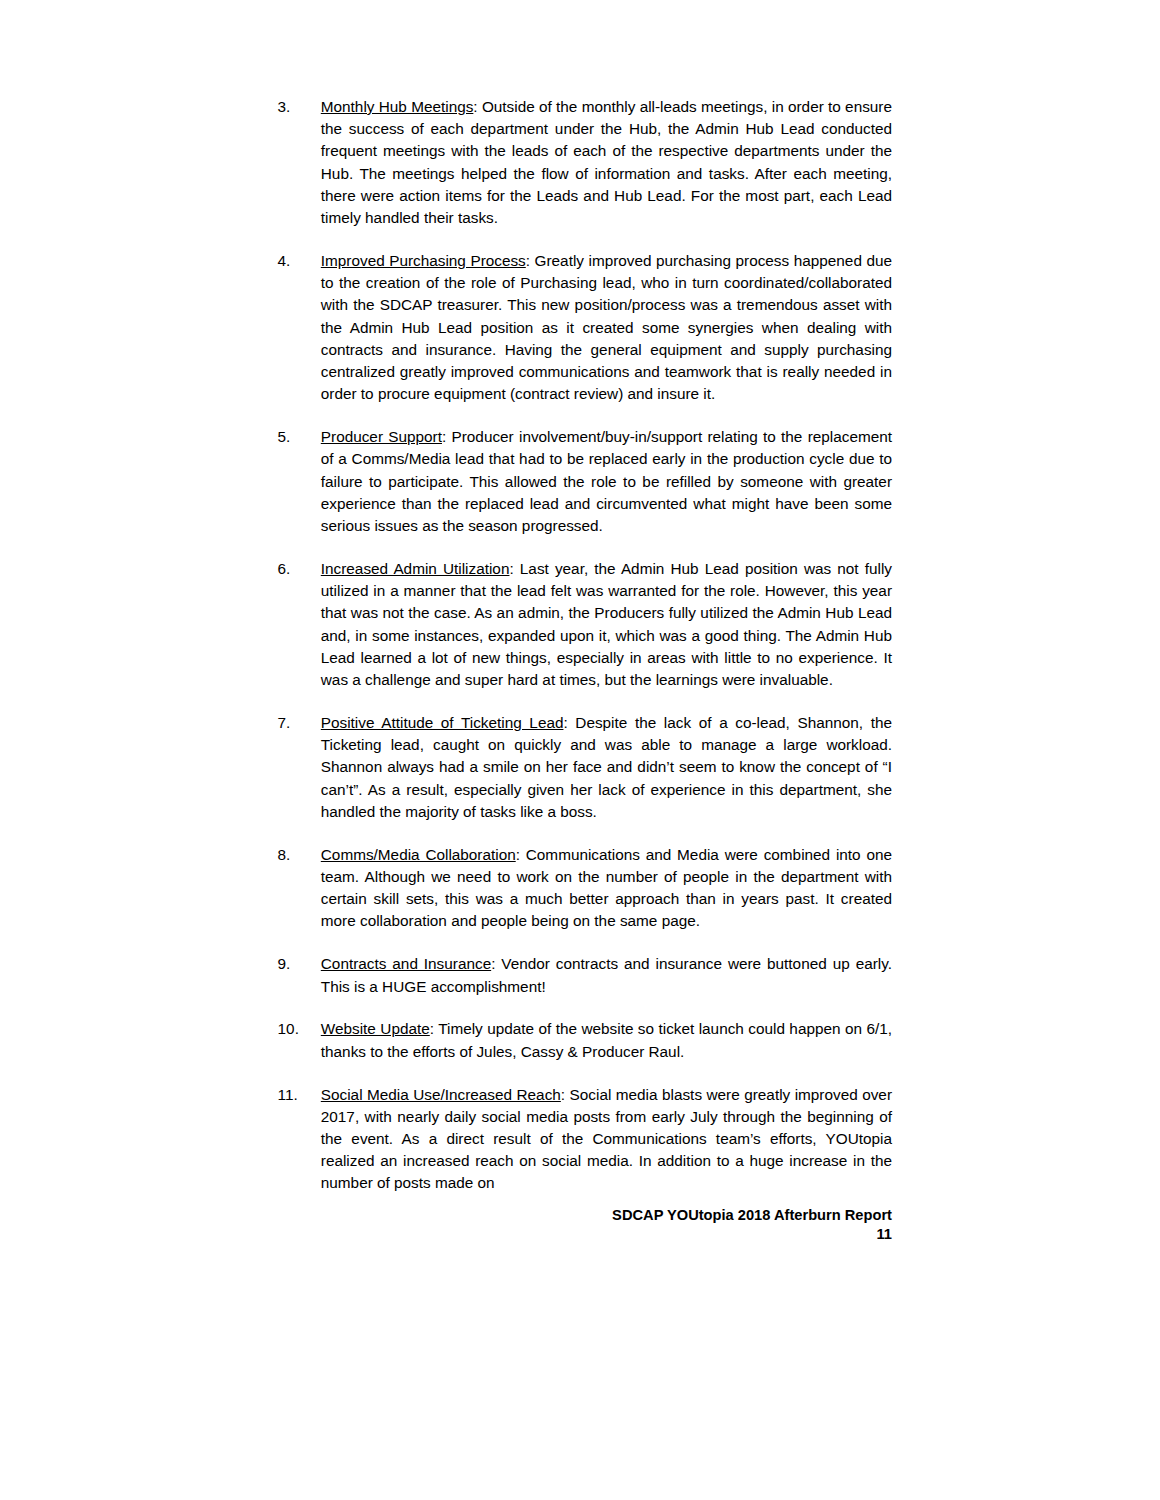3. Monthly Hub Meetings: Outside of the monthly all-leads meetings, in order to ensure the success of each department under the Hub, the Admin Hub Lead conducted frequent meetings with the leads of each of the respective departments under the Hub. The meetings helped the flow of information and tasks. After each meeting, there were action items for the Leads and Hub Lead. For the most part, each Lead timely handled their tasks.
4. Improved Purchasing Process: Greatly improved purchasing process happened due to the creation of the role of Purchasing lead, who in turn coordinated/collaborated with the SDCAP treasurer. This new position/process was a tremendous asset with the Admin Hub Lead position as it created some synergies when dealing with contracts and insurance. Having the general equipment and supply purchasing centralized greatly improved communications and teamwork that is really needed in order to procure equipment (contract review) and insure it.
5. Producer Support: Producer involvement/buy-in/support relating to the replacement of a Comms/Media lead that had to be replaced early in the production cycle due to failure to participate. This allowed the role to be refilled by someone with greater experience than the replaced lead and circumvented what might have been some serious issues as the season progressed.
6. Increased Admin Utilization: Last year, the Admin Hub Lead position was not fully utilized in a manner that the lead felt was warranted for the role. However, this year that was not the case. As an admin, the Producers fully utilized the Admin Hub Lead and, in some instances, expanded upon it, which was a good thing. The Admin Hub Lead learned a lot of new things, especially in areas with little to no experience. It was a challenge and super hard at times, but the learnings were invaluable.
7. Positive Attitude of Ticketing Lead: Despite the lack of a co-lead, Shannon, the Ticketing lead, caught on quickly and was able to manage a large workload. Shannon always had a smile on her face and didn’t seem to know the concept of “I can’t”. As a result, especially given her lack of experience in this department, she handled the majority of tasks like a boss.
8. Comms/Media Collaboration: Communications and Media were combined into one team. Although we need to work on the number of people in the department with certain skill sets, this was a much better approach than in years past. It created more collaboration and people being on the same page.
9. Contracts and Insurance: Vendor contracts and insurance were buttoned up early. This is a HUGE accomplishment!
10. Website Update: Timely update of the website so ticket launch could happen on 6/1, thanks to the efforts of Jules, Cassy & Producer Raul.
11. Social Media Use/Increased Reach: Social media blasts were greatly improved over 2017, with nearly daily social media posts from early July through the beginning of the event. As a direct result of the Communications team’s efforts, YOUtopia realized an increased reach on social media. In addition to a huge increase in the number of posts made on
SDCAP YOUtopia 2018 Afterburn Report
11